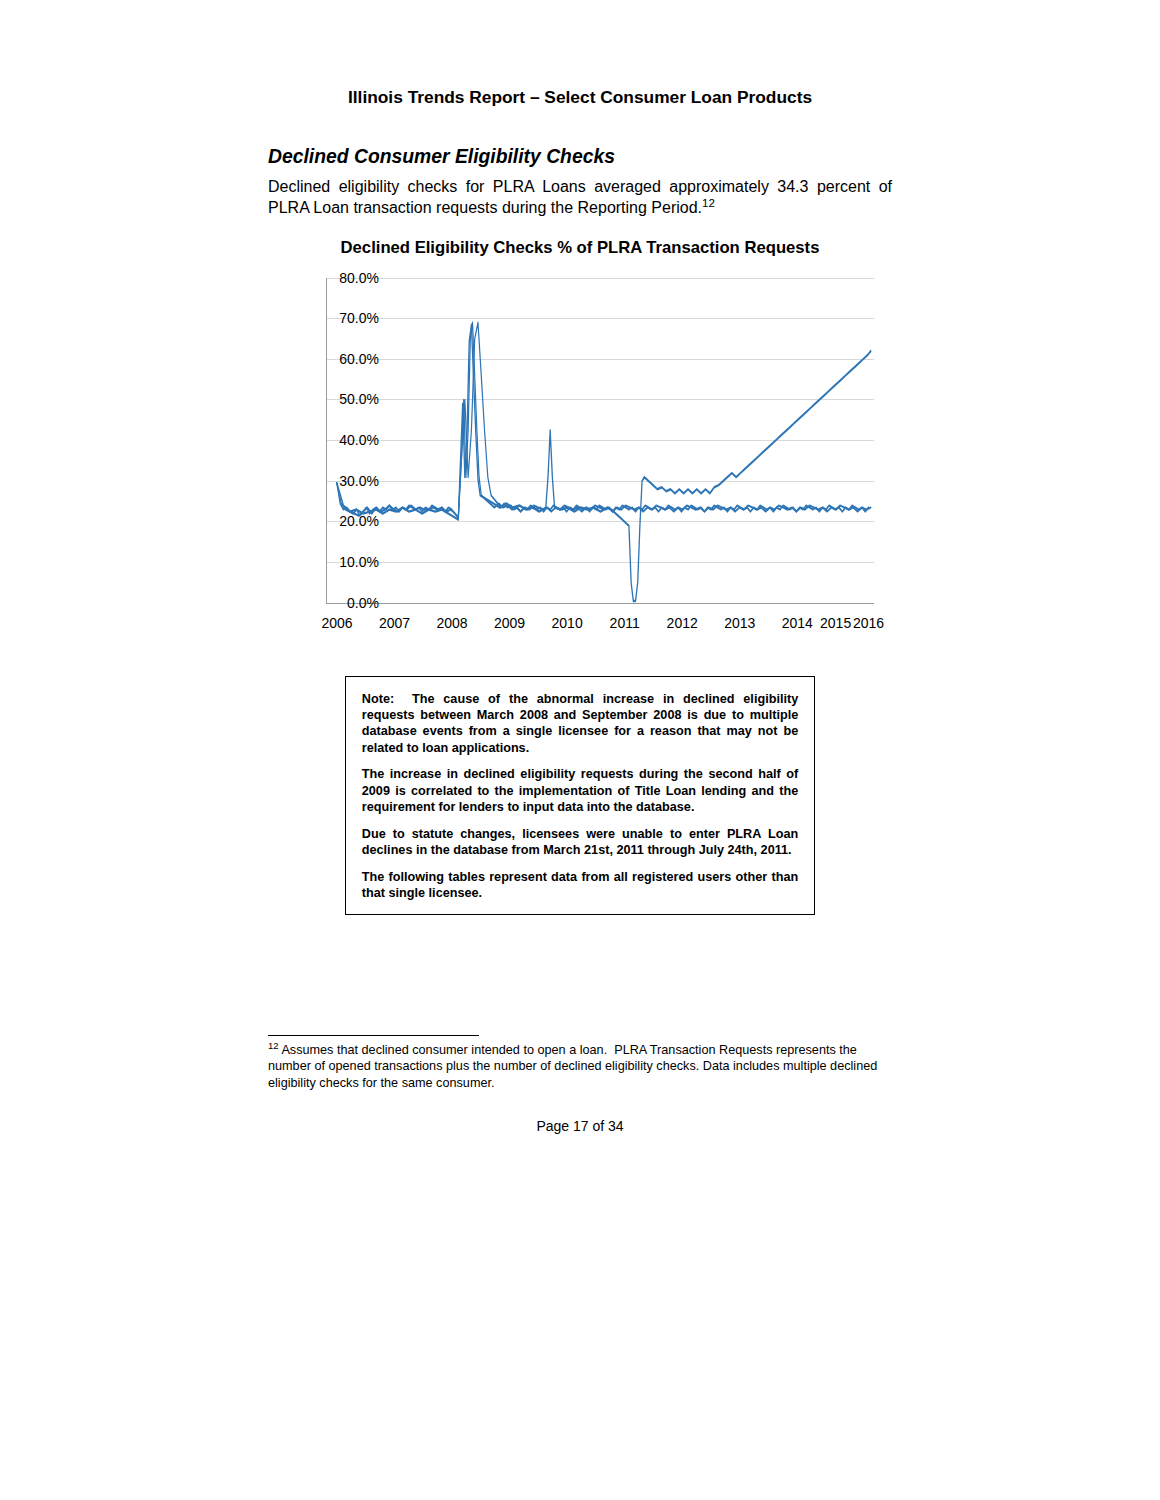Illinois Trends Report – Select Consumer Loan Products
Declined Consumer Eligibility Checks
Declined eligibility checks for PLRA Loans averaged approximately 34.3 percent of PLRA Loan transaction requests during the Reporting Period.12
Declined Eligibility Checks % of PLRA Transaction Requests
80.0%
70.0%
60.0%
50.0%
40.0%
30.0%
20.0%
10.0%
0.0%
2006
2007
2008
2009
2010
2011
2012
2013
2014
2015
2016
Note: The cause of the abnormal increase in declined eligibility requests between March 2008 and September 2008 is due to multiple database events from a single licensee for a reason that may not be related to loan applications.
The increase in declined eligibility requests during the second half of 2009 is correlated to the implementation of Title Loan lending and the requirement for lenders to input data into the database.
Due to statute changes, licensees were unable to enter PLRA Loan declines in the database from March 21st, 2011 through July 24th, 2011.
The following tables represent data from all registered users other than that single licensee.
12 Assumes that declined consumer intended to open a loan. PLRA Transaction Requests represents the number of opened transactions plus the number of declined eligibility checks. Data includes multiple declined eligibility checks for the same consumer.
Page 17 of 34